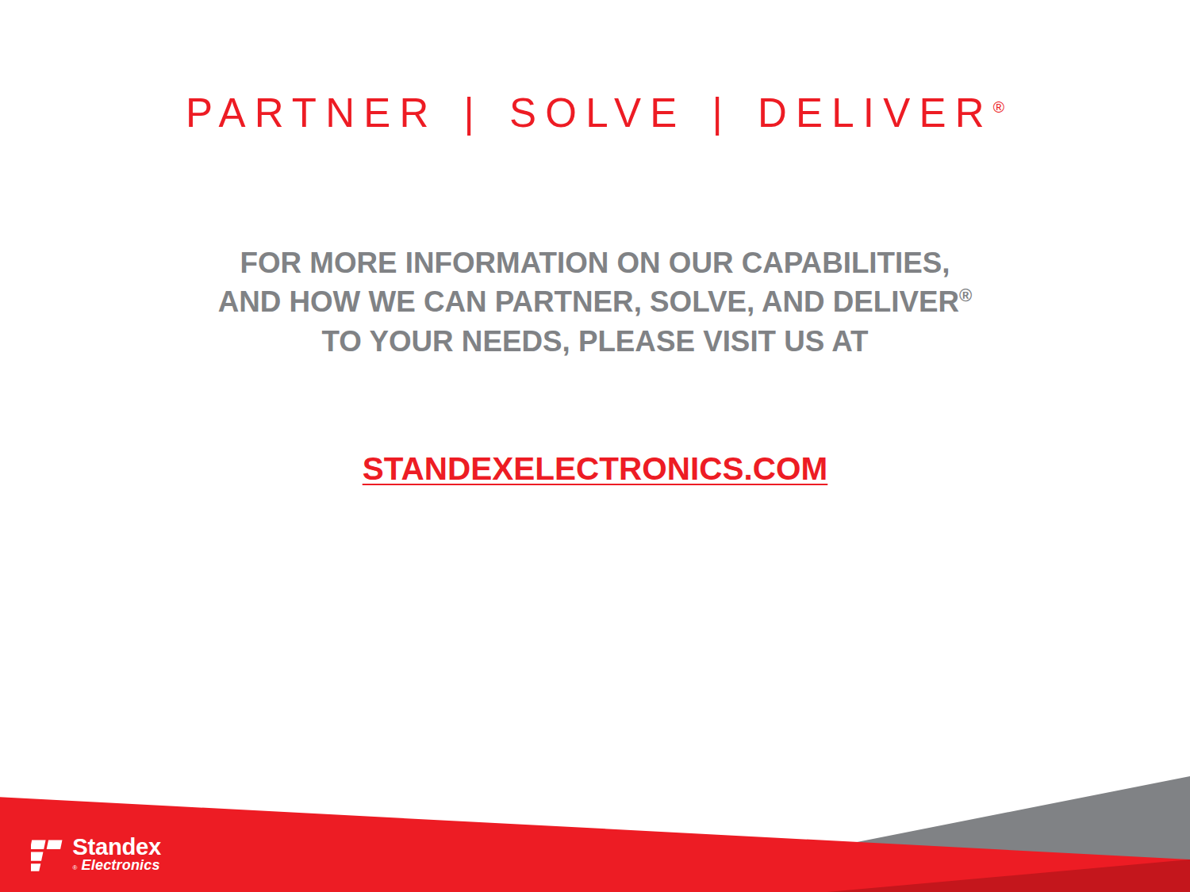PARTNER | SOLVE | DELIVER®
FOR MORE INFORMATION ON OUR CAPABILITIES,
AND HOW WE CAN PARTNER, SOLVE, AND DELIVER®
TO YOUR NEEDS, PLEASE VISIT US AT
STANDEXELECTRONICS.COM
Standex ® Electronics